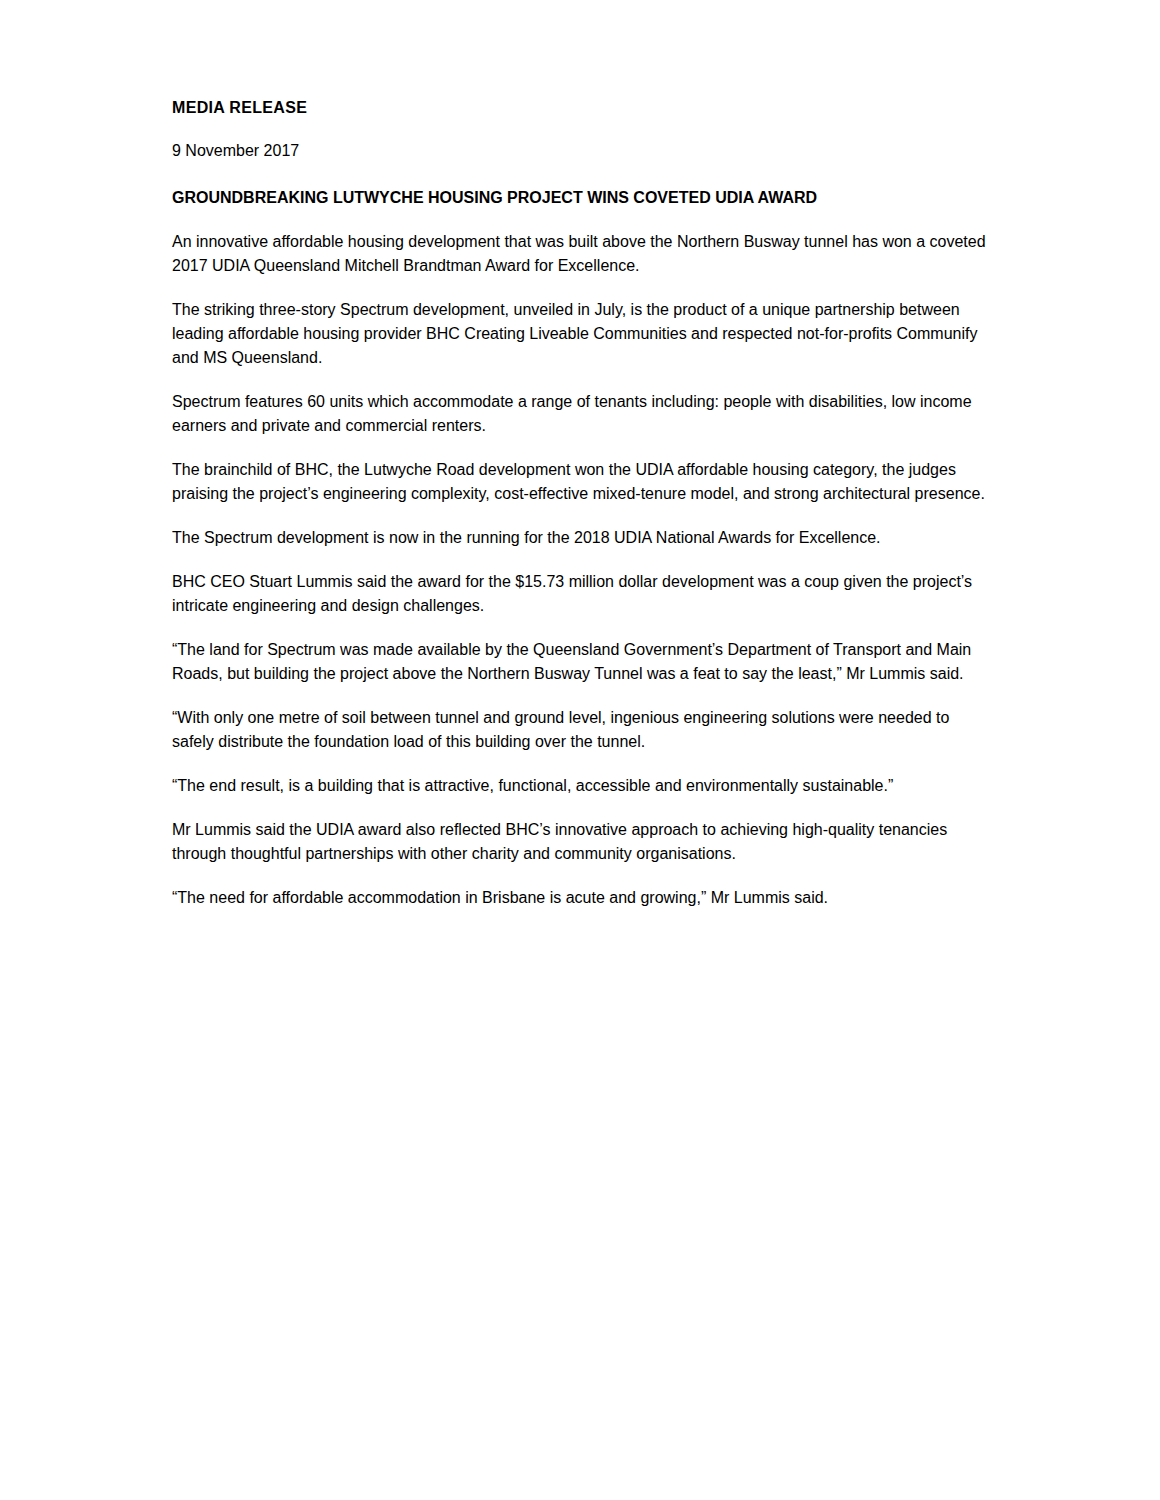MEDIA RELEASE
9 November 2017
Groundbreaking Lutwyche Housing Project Wins Coveted UDIA Award
An innovative affordable housing development that was built above the Northern Busway tunnel has won a coveted 2017 UDIA Queensland Mitchell Brandtman Award for Excellence.
The striking three-story Spectrum development, unveiled in July, is the product of a unique partnership between leading affordable housing provider BHC Creating Liveable Communities and respected not-for-profits Communify and MS Queensland.
Spectrum features 60 units which accommodate a range of tenants including: people with disabilities, low income earners and private and commercial renters.
The brainchild of BHC, the Lutwyche Road development won the UDIA affordable housing category, the judges praising the project’s engineering complexity, cost-effective mixed-tenure model, and strong architectural presence.
The Spectrum development is now in the running for the 2018 UDIA National Awards for Excellence.
BHC CEO Stuart Lummis said the award for the $15.73 million dollar development was a coup given the project’s intricate engineering and design challenges.
“The land for Spectrum was made available by the Queensland Government’s Department of Transport and Main Roads, but building the project above the Northern Busway Tunnel was a feat to say the least,” Mr Lummis said.
“With only one metre of soil between tunnel and ground level, ingenious engineering solutions were needed to safely distribute the foundation load of this building over the tunnel.
“The end result, is a building that is attractive, functional, accessible and environmentally sustainable.”
Mr Lummis said the UDIA award also reflected BHC’s innovative approach to achieving high-quality tenancies through thoughtful partnerships with other charity and community organisations.
“The need for affordable accommodation in Brisbane is acute and growing,” Mr Lummis said.